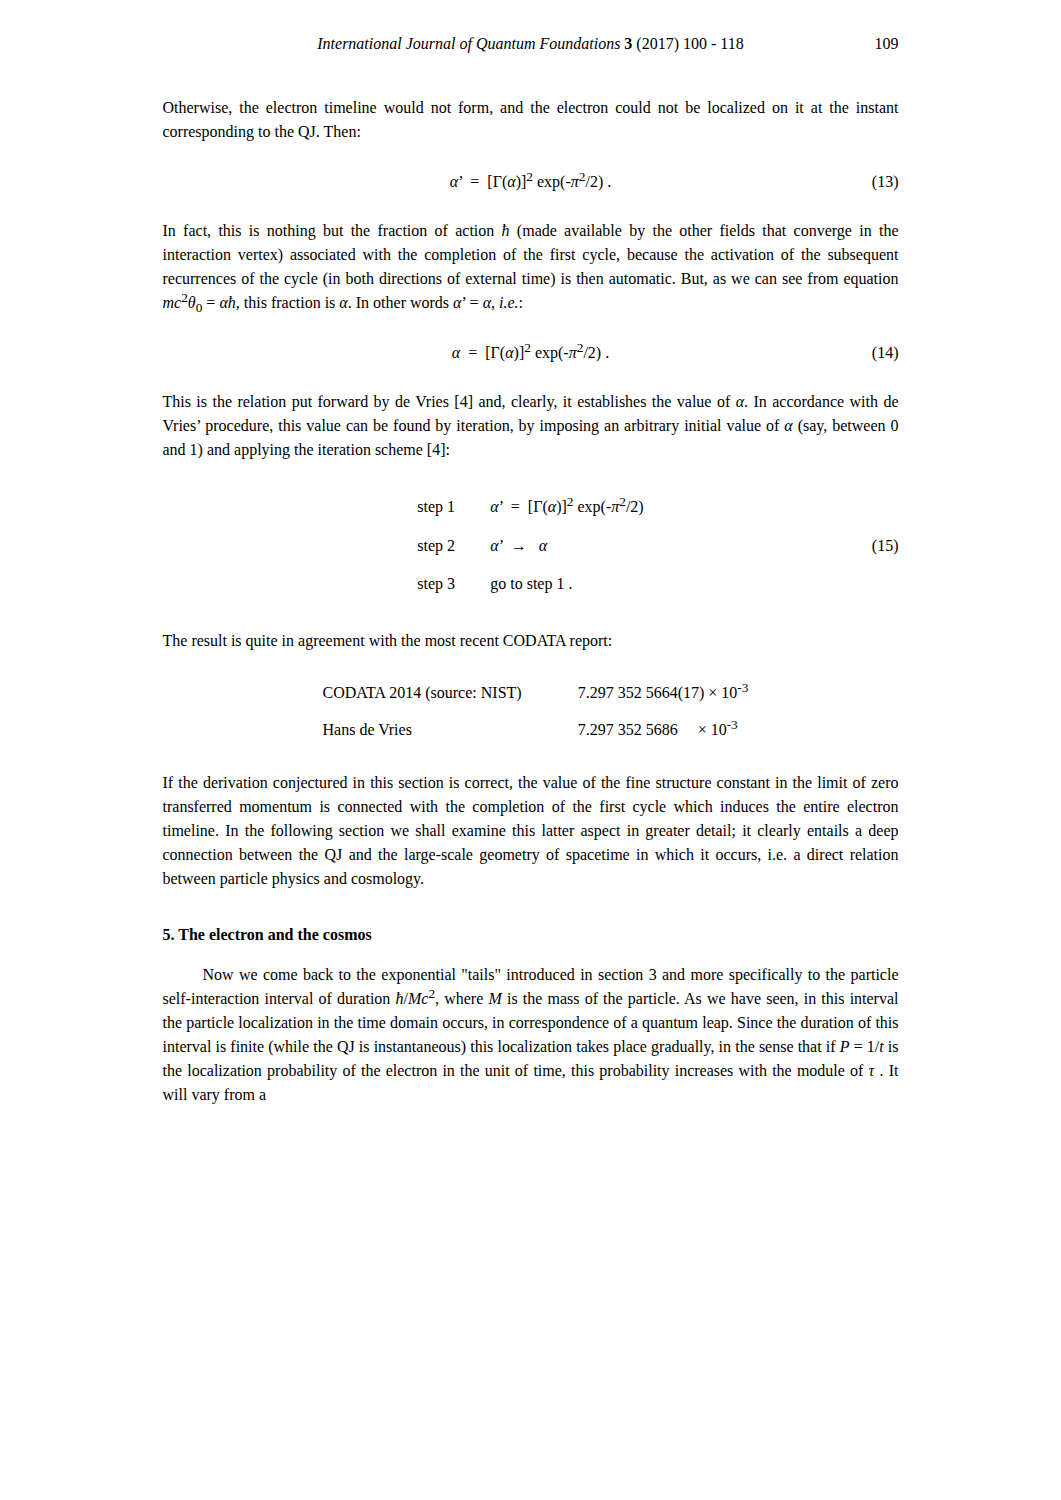109
International Journal of Quantum Foundations 3 (2017) 100 - 118
Otherwise, the electron timeline would not form, and the electron could not be localized on it at the instant corresponding to the QJ. Then:
α’ = [Γ(α)]2 exp(-π2/2) . (13)
In fact, this is nothing but the fraction of action ħ (made available by the other fields that converge in the interaction vertex) associated with the completion of the first cycle, because the activation of the subsequent recurrences of the cycle (in both directions of external time) is then automatic. But, as we can see from equation mc2θ0 = αħ, this fraction is α. In other words α’ = α, i.e.:
α = [Γ(α)]2 exp(-π2/2) . (14)
This is the relation put forward by de Vries [4] and, clearly, it establishes the value of α. In accordance with de Vries’ procedure, this value can be found by iteration, by imposing an arbitrary initial value of α (say, between 0 and 1) and applying the iteration scheme [4]:
| step 1 | α ’ = [Γ( α )] 2 exp(- π 2 /2) |
| step 2 | α ’ → α |
| step 3 | go to step 1 . |
(15)
The result is quite in agreement with the most recent CODATA report:
| CODATA 2014 (source: NIST) | 7.297 352 5664(17) × 10 -3 |
| Hans de Vries | 7.297 352 5686 × 10 -3 |
If the derivation conjectured in this section is correct, the value of the fine structure constant in the limit of zero transferred momentum is connected with the completion of the first cycle which induces the entire electron timeline. In the following section we shall examine this latter aspect in greater detail; it clearly entails a deep connection between the QJ and the large-scale geometry of spacetime in which it occurs, i.e. a direct relation between particle physics and cosmology.
5. The electron and the cosmos
Now we come back to the exponential "tails" introduced in section 3 and more specifically to the particle self-interaction interval of duration ħ/Mc2, where M is the mass of the particle. As we have seen, in this interval the particle localization in the time domain occurs, in correspondence of a quantum leap. Since the duration of this interval is finite (while the QJ is instantaneous) this localization takes place gradually, in the sense that if P = 1/t is the localization probability of the electron in the unit of time, this probability increases with the module of τ . It will vary from a